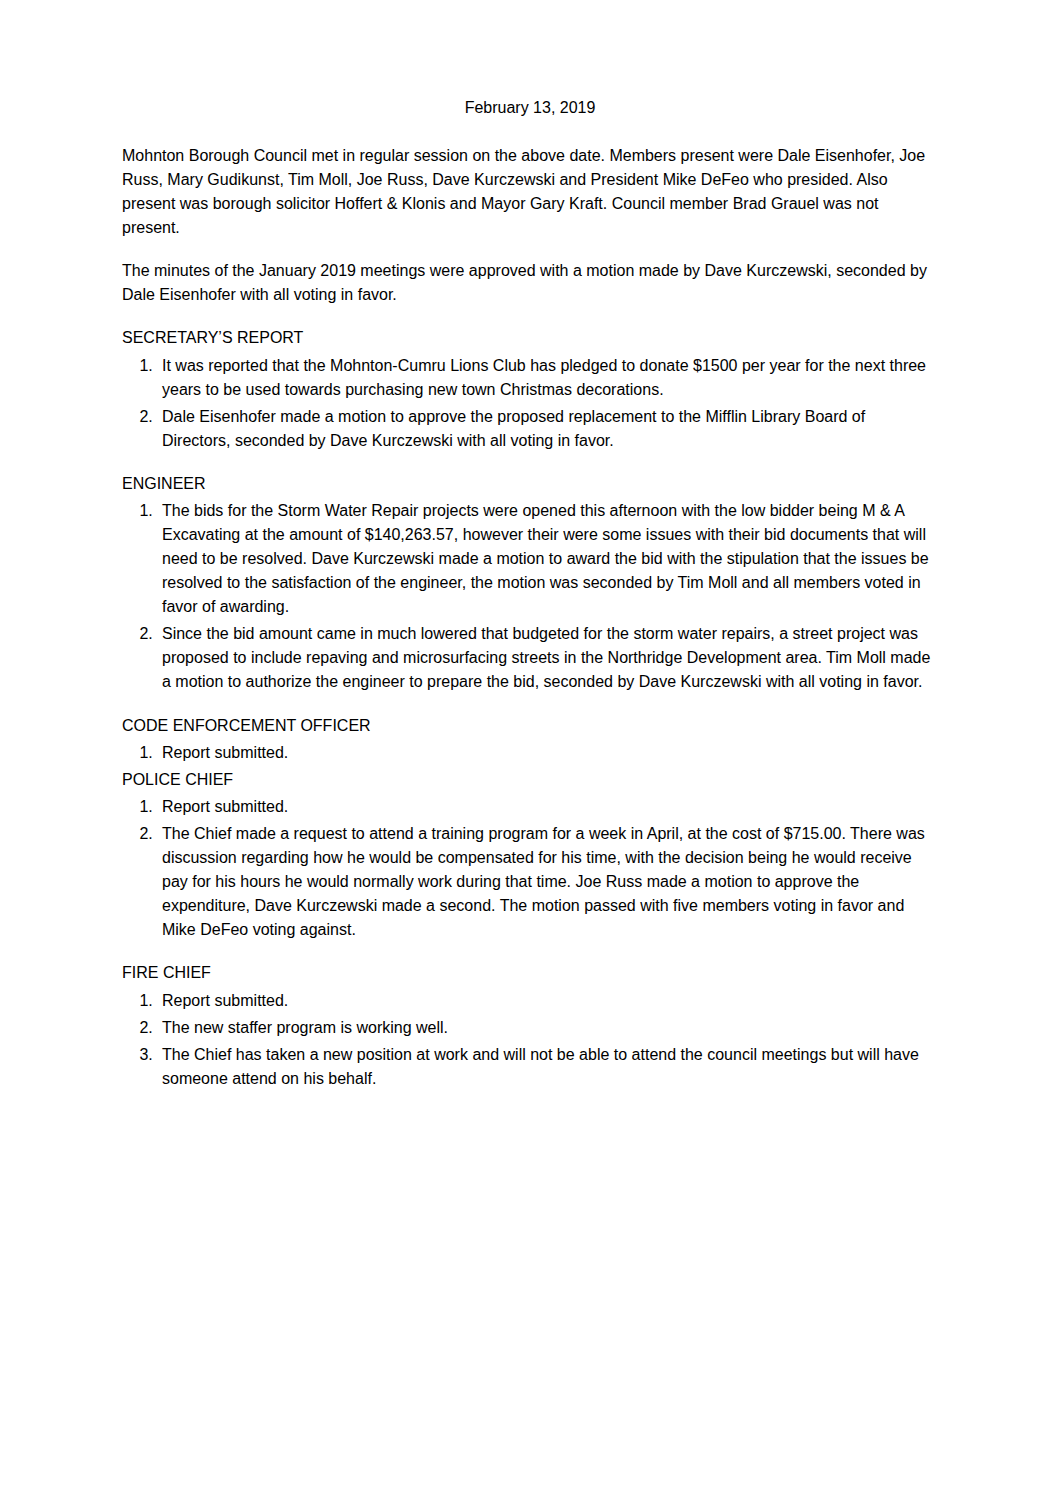February 13, 2019
Mohnton Borough Council met in regular session on the above date. Members present were Dale Eisenhofer, Joe Russ, Mary Gudikunst, Tim Moll, Joe Russ, Dave Kurczewski and President Mike DeFeo who presided. Also present was borough solicitor Hoffert & Klonis and Mayor Gary Kraft. Council member Brad Grauel was not present.
The minutes of the January 2019 meetings were approved with a motion made by Dave Kurczewski, seconded by Dale Eisenhofer with all voting in favor.
Secretary’s Report
It was reported that the Mohnton-Cumru Lions Club has pledged to donate $1500 per year for the next three years to be used towards purchasing new town Christmas decorations.
Dale Eisenhofer made a motion to approve the proposed replacement to the Mifflin Library Board of Directors, seconded by Dave Kurczewski with all voting in favor.
Engineer
The bids for the Storm Water Repair projects were opened this afternoon with the low bidder being M & A Excavating at the amount of $140,263.57, however their were some issues with their bid documents that will need to be resolved. Dave Kurczewski made a motion to award the bid with the stipulation that the issues be resolved to the satisfaction of the engineer, the motion was seconded by Tim Moll and all members voted in favor of awarding.
Since the bid amount came in much lowered that budgeted for the storm water repairs, a street project was proposed to include repaving and microsurfacing streets in the Northridge Development area. Tim Moll made a motion to authorize the engineer to prepare the bid, seconded by Dave Kurczewski with all voting in favor.
Code Enforcement Officer
Report submitted.
Police Chief
Report submitted.
The Chief made a request to attend a training program for a week in April, at the cost of $715.00. There was discussion regarding how he would be compensated for his time, with the decision being he would receive pay for his hours he would normally work during that time. Joe Russ made a motion to approve the expenditure, Dave Kurczewski made a second. The motion passed with five members voting in favor and Mike DeFeo voting against.
Fire Chief
Report submitted.
The new staffer program is working well.
The Chief has taken a new position at work and will not be able to attend the council meetings but will have someone attend on his behalf.